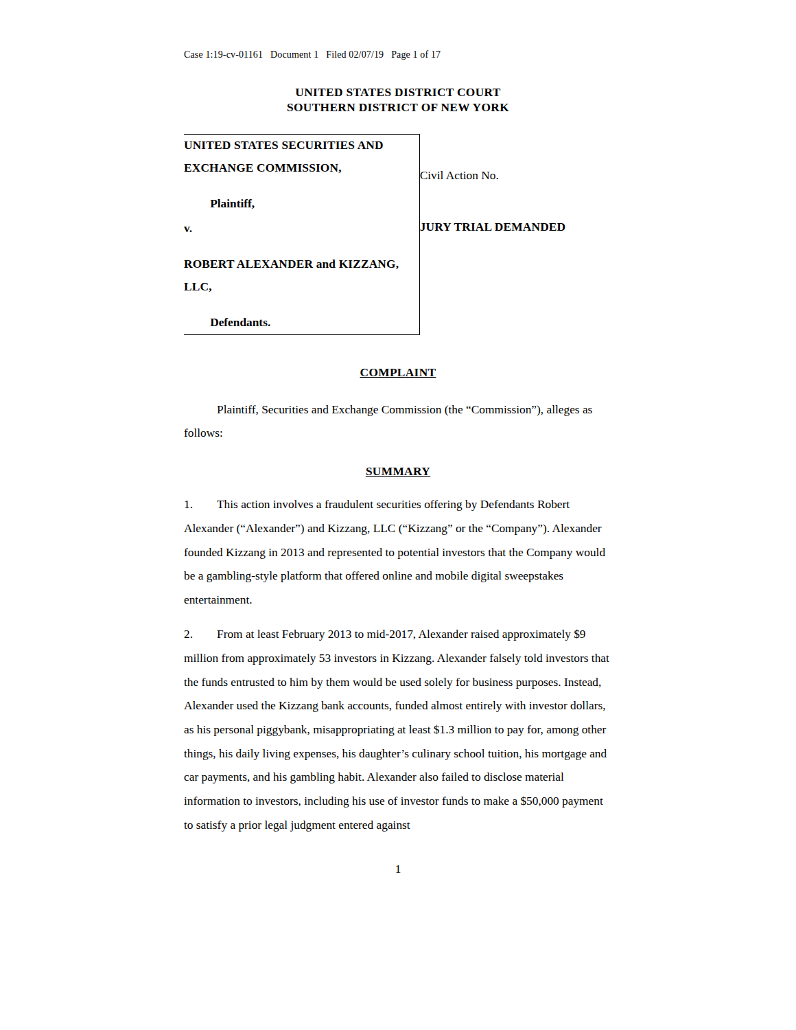Case 1:19-cv-01161 Document 1 Filed 02/07/19 Page 1 of 17
UNITED STATES DISTRICT COURT
SOUTHERN DISTRICT OF NEW YORK
| UNITED STATES SECURITIES AND EXCHANGE COMMISSION, Plaintiff, v. ROBERT ALEXANDER and KIZZANG, LLC, Defendants. | Civil Action No. JURY TRIAL DEMANDED |
COMPLAINT
Plaintiff, Securities and Exchange Commission (the “Commission”), alleges as follows:
SUMMARY
1. This action involves a fraudulent securities offering by Defendants Robert Alexander (“Alexander”) and Kizzang, LLC (“Kizzang” or the “Company”). Alexander founded Kizzang in 2013 and represented to potential investors that the Company would be a gambling-style platform that offered online and mobile digital sweepstakes entertainment.
2. From at least February 2013 to mid-2017, Alexander raised approximately $9 million from approximately 53 investors in Kizzang. Alexander falsely told investors that the funds entrusted to him by them would be used solely for business purposes. Instead, Alexander used the Kizzang bank accounts, funded almost entirely with investor dollars, as his personal piggybank, misappropriating at least $1.3 million to pay for, among other things, his daily living expenses, his daughter’s culinary school tuition, his mortgage and car payments, and his gambling habit. Alexander also failed to disclose material information to investors, including his use of investor funds to make a $50,000 payment to satisfy a prior legal judgment entered against
1